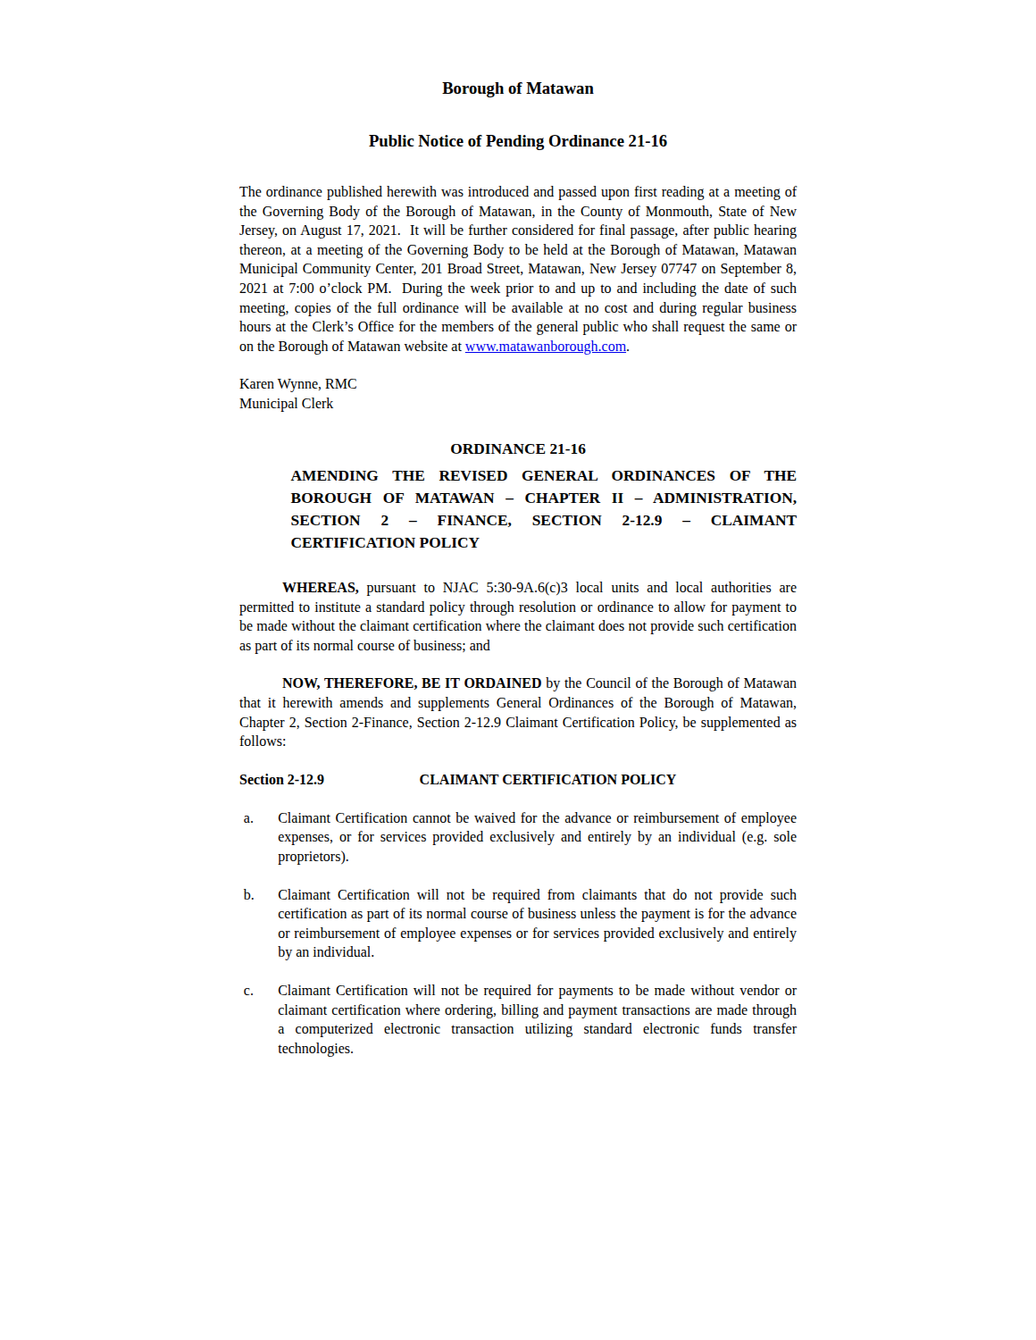Borough of Matawan
Public Notice of Pending Ordinance 21-16
The ordinance published herewith was introduced and passed upon first reading at a meeting of the Governing Body of the Borough of Matawan, in the County of Monmouth, State of New Jersey, on August 17, 2021. It will be further considered for final passage, after public hearing thereon, at a meeting of the Governing Body to be held at the Borough of Matawan, Matawan Municipal Community Center, 201 Broad Street, Matawan, New Jersey 07747 on September 8, 2021 at 7:00 o’clock PM. During the week prior to and up to and including the date of such meeting, copies of the full ordinance will be available at no cost and during regular business hours at the Clerk’s Office for the members of the general public who shall request the same or on the Borough of Matawan website at www.matawanborough.com.
Karen Wynne, RMC Municipal Clerk
ORDINANCE 21-16
AMENDING THE REVISED GENERAL ORDINANCES OF THE BOROUGH OF MATAWAN – CHAPTER II – ADMINISTRATION, SECTION 2 – FINANCE, SECTION 2-12.9 – CLAIMANT CERTIFICATION POLICY
WHEREAS, pursuant to NJAC 5:30-9A.6(c)3 local units and local authorities are permitted to institute a standard policy through resolution or ordinance to allow for payment to be made without the claimant certification where the claimant does not provide such certification as part of its normal course of business; and
NOW, THEREFORE, BE IT ORDAINED by the Council of the Borough of Matawan that it herewith amends and supplements General Ordinances of the Borough of Matawan, Chapter 2, Section 2-Finance, Section 2-12.9 Claimant Certification Policy, be supplemented as follows:
Section 2-12.9 CLAIMANT CERTIFICATION POLICY
a. Claimant Certification cannot be waived for the advance or reimbursement of employee expenses, or for services provided exclusively and entirely by an individual (e.g. sole proprietors).
b. Claimant Certification will not be required from claimants that do not provide such certification as part of its normal course of business unless the payment is for the advance or reimbursement of employee expenses or for services provided exclusively and entirely by an individual.
c. Claimant Certification will not be required for payments to be made without vendor or claimant certification where ordering, billing and payment transactions are made through a computerized electronic transaction utilizing standard electronic funds transfer technologies.